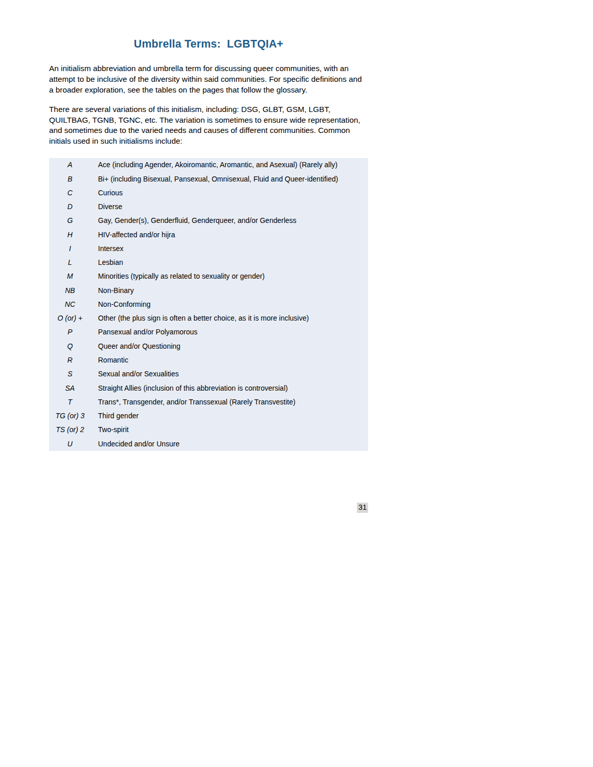Umbrella Terms: LGBTQIA+
An initialism abbreviation and umbrella term for discussing queer communities, with an attempt to be inclusive of the diversity within said communities. For specific definitions and a broader exploration, see the tables on the pages that follow the glossary.
There are several variations of this initialism, including: DSG, GLBT, GSM, LGBT, QUILTBAG, TGNB, TGNC, etc. The variation is sometimes to ensure wide representation, and sometimes due to the varied needs and causes of different communities. Common initials used in such initialisms include:
| A | Ace (including Agender, Akoiromantic, Aromantic, and Asexual) (Rarely ally) |
| B | Bi+ (including Bisexual, Pansexual, Omnisexual, Fluid and Queer-identified) |
| C | Curious |
| D | Diverse |
| G | Gay, Gender(s), Genderfluid, Genderqueer, and/or Genderless |
| H | HIV-affected and/or hijra |
| I | Intersex |
| L | Lesbian |
| M | Minorities (typically as related to sexuality or gender) |
| NB | Non-Binary |
| NC | Non-Conforming |
| O (or) + | Other (the plus sign is often a better choice, as it is more inclusive) |
| P | Pansexual and/or Polyamorous |
| Q | Queer and/or Questioning |
| R | Romantic |
| S | Sexual and/or Sexualities |
| SA | Straight Allies (inclusion of this abbreviation is controversial) |
| T | Trans*, Transgender, and/or Transsexual (Rarely Transvestite) |
| TG (or) 3 | Third gender |
| TS (or) 2 | Two-spirit |
| U | Undecided and/or Unsure |
31